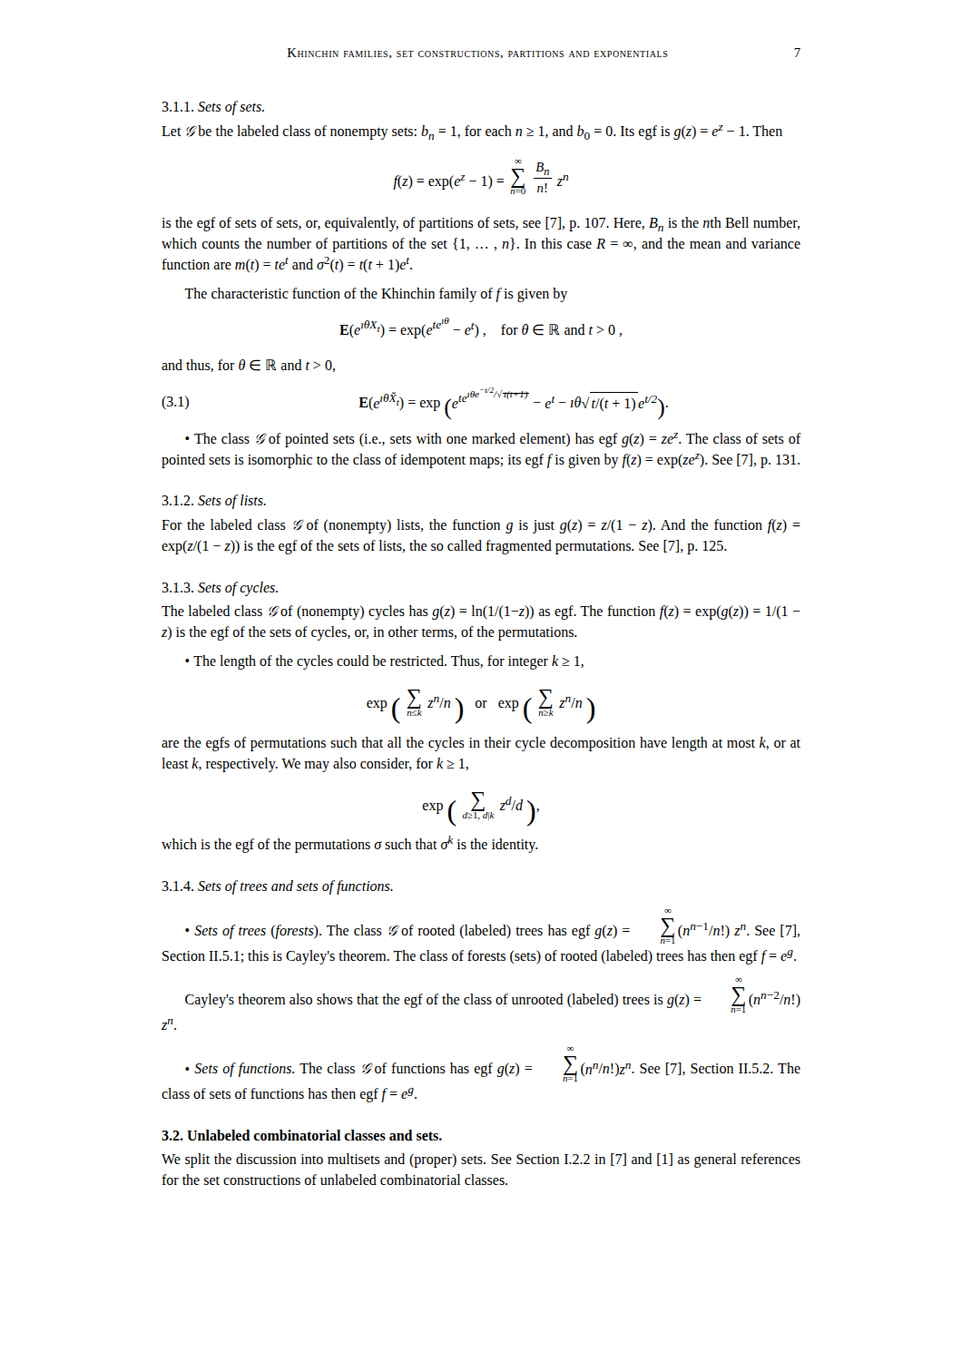Khinchin families, set constructions, partitions and exponentials 7
3.1.1. Sets of sets.
Let 𝒢 be the labeled class of nonempty sets: bn = 1, for each n ≥ 1, and b0 = 0. Its egf is g(z) = ez − 1. Then
f(z) = exp(ez − 1) = ∞∑n=0 Bn n! zn
is the egf of sets of sets, or, equivalently, of partitions of sets, see [7], p. 107. Here, Bn is the nth Bell number, which counts the number of partitions of the set {1, … , n}. In this case R = ∞, and the mean and variance function are m(t) = tet and σ2(t) = t(t + 1)et.
The characteristic function of the Khinchin family of f is given by
E(eıθXt) = exp(eteıθ − et) , for θ ∈ ℝ and t > 0 ,
and thus, for θ ∈ ℝ and t > 0,
(3.1) E(eıθX̆t) = exp (eteıθe−t/2/√t(t+1) − et − ıθ√t/(t + 1) et/2).
The class 𝒢 of pointed sets (i.e., sets with one marked element) has egf g(z) = zez. The class of sets of pointed sets is isomorphic to the class of idempotent maps; its egf f is given by f(z) = exp(zez). See [7], p. 131.
3.1.2. Sets of lists.
For the labeled class 𝒢 of (nonempty) lists, the function g is just g(z) = z/(1 − z). And the function f(z) = exp(z/(1 − z)) is the egf of the sets of lists, the so called fragmented permutations. See [7], p. 125.
3.1.3. Sets of cycles.
The labeled class 𝒢 of (nonempty) cycles has g(z) = ln(1/(1−z)) as egf. The function f(z) = exp(g(z)) = 1/(1 − z) is the egf of the sets of cycles, or, in other terms, of the permutations.
The length of the cycles could be restricted. Thus, for integer k ≥ 1,
exp ( ∑n≤k zn/n ) or exp ( ∑n≥k zn/n )
are the egfs of permutations such that all the cycles in their cycle decomposition have length at most k, or at least k, respectively. We may also consider, for k ≥ 1,
exp ( ∑d≥1, d|k zd/d ),
which is the egf of the permutations σ such that σk is the identity.
3.1.4. Sets of trees and sets of functions.
Sets of trees (forests). The class 𝒢 of rooted (labeled) trees has egf g(z) = ∞∑n=1(nn−1/n!) zn. See [7], Section II.5.1; this is Cayley's theorem. The class of forests (sets) of rooted (labeled) trees has then egf f = eg.
Cayley's theorem also shows that the egf of the class of unrooted (labeled) trees is g(z) = ∞∑n=1(nn−2/n!) zn.
Sets of functions. The class 𝒢 of functions has egf g(z) = ∞∑n=1(nn/n!)zn. See [7], Section II.5.2. The class of sets of functions has then egf f = eg.
3.2. Unlabeled combinatorial classes and sets.
We split the discussion into multisets and (proper) sets. See Section I.2.2 in [7] and [1] as general references for the set constructions of unlabeled combinatorial classes.